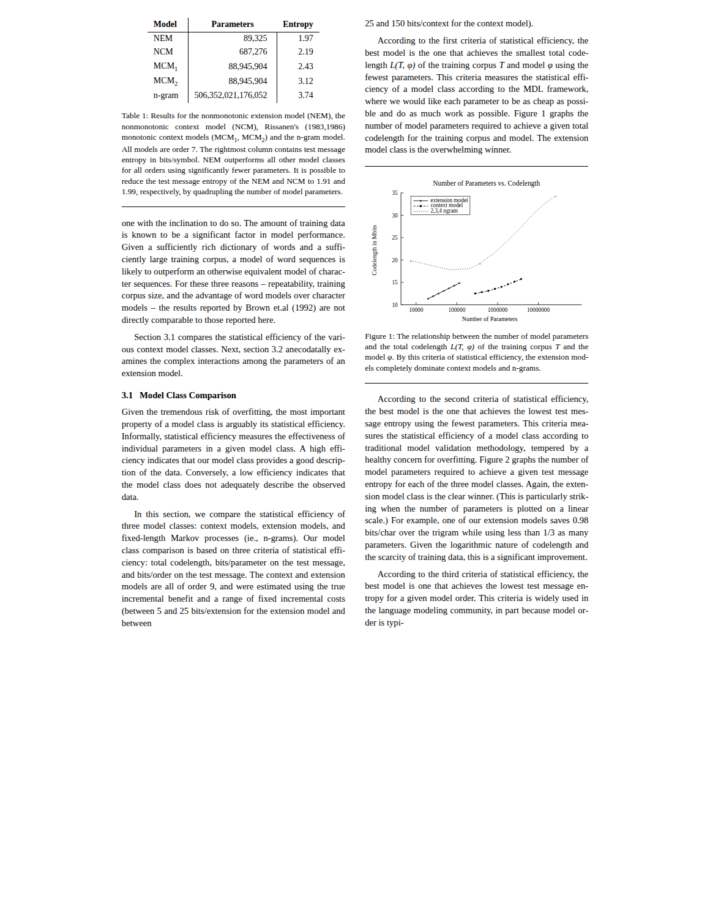| Model | Parameters | Entropy |
| --- | --- | --- |
| NEM | 89,325 | 1.97 |
| NCM | 687,276 | 2.19 |
| MCM 1 | 88,945,904 | 2.43 |
| MCM 2 | 88,945,904 | 3.12 |
| n-gram | 506,352,021,176,052 | 3.74 |
Table 1: Results for the nonmonotonic extension model (NEM), the nonmonotonic context model (NCM), Rissanen's (1983,1986) monotonic context models (MCM1, MCM2) and the n-gram model. All models are order 7. The rightmost column contains test message entropy in bits/symbol. NEM outperforms all other model classes for all orders using significantly fewer parameters. It is possible to reduce the test message entropy of the NEM and NCM to 1.91 and 1.99, respectively, by quadrupling the number of model parameters.
one with the inclination to do so. The amount of training data is known to be a significant factor in model performance. Given a sufficiently rich dictionary of words and a sufficiently large training corpus, a model of word sequences is likely to outperform an otherwise equivalent model of character sequences. For these three reasons – repeatability, training corpus size, and the advantage of word models over character models – the results reported by Brown et.al (1992) are not directly comparable to those reported here.
Section 3.1 compares the statistical efficiency of the various context model classes. Next, section 3.2 anecodatally examines the complex interactions among the parameters of an extension model.
3.1 Model Class Comparison
Given the tremendous risk of overfitting, the most important property of a model class is arguably its statistical efficiency. Informally, statistical efficiency measures the effectiveness of individual parameters in a given model class. A high efficiency indicates that our model class provides a good description of the data. Conversely, a low efficiency indicates that the model class does not adequately describe the observed data.
In this section, we compare the statistical efficiency of three model classes: context models, extension models, and fixed-length Markov processes (ie., n-grams). Our model class comparison is based on three criteria of statistical efficiency: total codelength, bits/parameter on the test message, and bits/order on the test message. The context and extension models are all of order 9, and were estimated using the true incremental benefit and a range of fixed incremental costs (between 5 and 25 bits/extension for the extension model and between
25 and 150 bits/context for the context model).
According to the first criteria of statistical efficiency, the best model is the one that achieves the smallest total codelength L(T, φ) of the training corpus T and model φ using the fewest parameters. This criteria measures the statistical efficiency of a model class according to the MDL framework, where we would like each parameter to be as cheap as possible and do as much work as possible. Figure 1 graphs the number of model parameters required to achieve a given total codelength for the training corpus and model. The extension model class is the overwhelming winner.
Number of Parameters vs. Codelength 10 15 20 25 30 35 10000 100000 1000000 10000000 Number of Parameters Codelength in Mbits extension model context model 2,3,4 ngram × × ×
Figure 1: The relationship between the number of model parameters and the total codelength L(T, φ) of the training corpus T and the model φ. By this criteria of statistical efficiency, the extension models completely dominate context models and n-grams.
According to the second criteria of statistical efficiency, the best model is the one that achieves the lowest test message entropy using the fewest parameters. This criteria measures the statistical efficiency of a model class according to traditional model validation methodology, tempered by a healthy concern for overfitting. Figure 2 graphs the number of model parameters required to achieve a given test message entropy for each of the three model classes. Again, the extension model class is the clear winner. (This is particularly striking when the number of parameters is plotted on a linear scale.) For example, one of our extension models saves 0.98 bits/char over the trigram while using less than 1/3 as many parameters. Given the logarithmic nature of codelength and the scarcity of training data, this is a significant improvement.
According to the third criteria of statistical efficiency, the best model is one that achieves the lowest test message entropy for a given model order. This criteria is widely used in the language modeling community, in part because model order is typi-